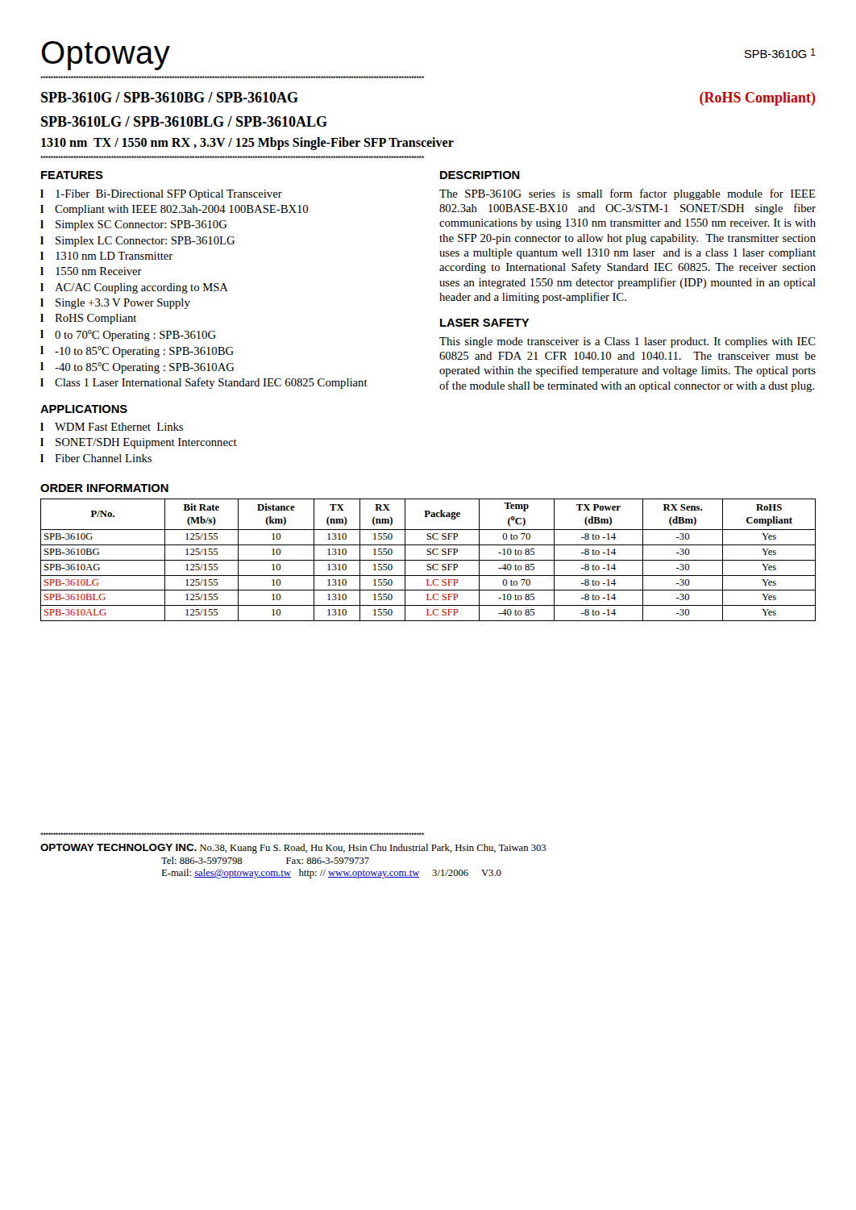Optoway SPB-3610G 1
********************************************************************************************************************************************************
SPB-3610G / SPB-3610BG / SPB-3610AG (RoHS Compliant)
SPB-3610LG / SPB-3610BLG / SPB-3610ALG
1310 nm TX / 1550 nm RX , 3.3V / 125 Mbps Single-Fiber SFP Transceiver
********************************************************************************************************************************************************
FEATURES
1-Fiber Bi-Directional SFP Optical Transceiver
Compliant with IEEE 802.3ah-2004 100BASE-BX10
Simplex SC Connector: SPB-3610G
Simplex LC Connector: SPB-3610LG
1310 nm LD Transmitter
1550 nm Receiver
AC/AC Coupling according to MSA
Single +3.3 V Power Supply
RoHS Compliant
0 to 70oC Operating : SPB-3610G
-10 to 85oC Operating : SPB-3610BG
-40 to 85oC Operating : SPB-3610AG
Class 1 Laser International Safety Standard IEC 60825 Compliant
APPLICATIONS
WDM Fast Ethernet Links
SONET/SDH Equipment Interconnect
Fiber Channel Links
DESCRIPTION
The SPB-3610G series is small form factor pluggable module for IEEE 802.3ah 100BASE-BX10 and OC-3/STM-1 SONET/SDH single fiber communications by using 1310 nm transmitter and 1550 nm receiver. It is with the SFP 20-pin connector to allow hot plug capability. The transmitter section uses a multiple quantum well 1310 nm laser and is a class 1 laser compliant according to International Safety Standard IEC 60825. The receiver section uses an integrated 1550 nm detector preamplifier (IDP) mounted in an optical header and a limiting post-amplifier IC.
LASER SAFETY
This single mode transceiver is a Class 1 laser product. It complies with IEC 60825 and FDA 21 CFR 1040.10 and 1040.11. The transceiver must be operated within the specified temperature and voltage limits. The optical ports of the module shall be terminated with an optical connector or with a dust plug.
ORDER INFORMATION
| P/No. | Bit Rate (Mb/s) | Distance (km) | TX (nm) | RX (nm) | Package | Temp ( o C) | TX Power (dBm) | RX Sens. (dBm) | RoHS Compliant |
| --- | --- | --- | --- | --- | --- | --- | --- | --- | --- |
| SPB-3610G | 125/155 | 10 | 1310 | 1550 | SC SFP | 0 to 70 | -8 to -14 | -30 | Yes |
| SPB-3610BG | 125/155 | 10 | 1310 | 1550 | SC SFP | -10 to 85 | -8 to -14 | -30 | Yes |
| SPB-3610AG | 125/155 | 10 | 1310 | 1550 | SC SFP | -40 to 85 | -8 to -14 | -30 | Yes |
| SPB-3610LG | 125/155 | 10 | 1310 | 1550 | LC SFP | 0 to 70 | -8 to -14 | -30 | Yes |
| SPB-3610BLG | 125/155 | 10 | 1310 | 1550 | LC SFP | -10 to 85 | -8 to -14 | -30 | Yes |
| SPB-3610ALG | 125/155 | 10 | 1310 | 1550 | LC SFP | -40 to 85 | -8 to -14 | -30 | Yes |
********************************************************************************************************************************************************
OPTOWAY TECHNOLOGY INC. No.38, Kuang Fu S. Road, Hu Kou, Hsin Chu Industrial Park, Hsin Chu, Taiwan 303
Tel: 886-3-5979798 Fax: 886-3-5979737
E-mail: sales@optoway.com.tw http: // www.optoway.com.tw 3/1/2006 V3.0